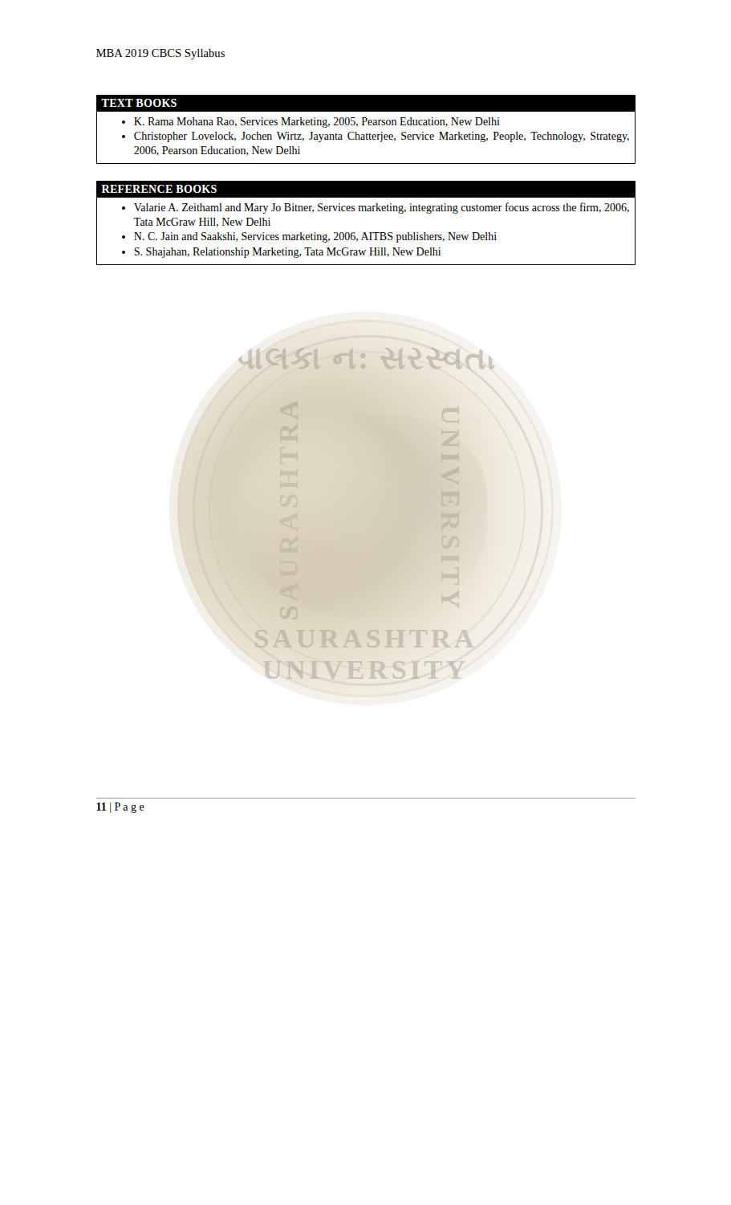MBA 2019 CBCS Syllabus
TEXT BOOKS
K. Rama Mohana Rao, Services Marketing, 2005, Pearson Education, New Delhi
Christopher Lovelock, Jochen Wirtz, Jayanta Chatterjee, Service Marketing, People, Technology, Strategy, 2006, Pearson Education, New Delhi
REFERENCE BOOKS
Valarie A. Zeithaml and Mary Jo Bitner, Services marketing, integrating customer focus across the firm, 2006, Tata McGraw Hill, New Delhi
N. C. Jain and Saakshi, Services marketing, 2006, AITBS publishers, New Delhi
S. Shajahan, Relationship Marketing, Tata McGraw Hill, New Delhi
પાલકા ન: સરસ્વતી
SAURASHTRA
UNIVERSITY
SAURASHTRA UNIVERSITY
11 | P a g e